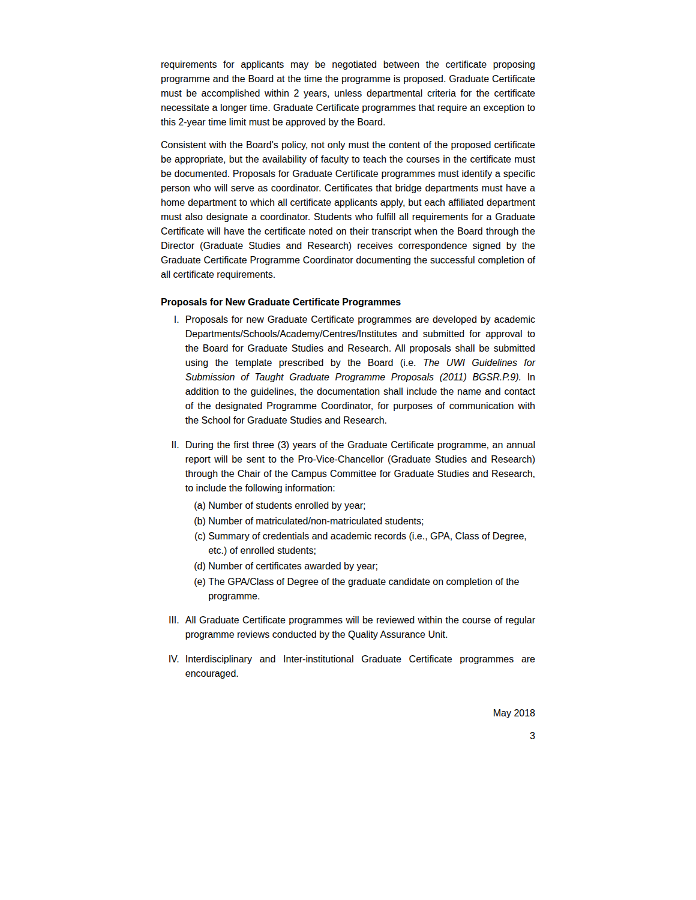requirements for applicants may be negotiated between the certificate proposing programme and the Board at the time the programme is proposed. Graduate Certificate must be accomplished within 2 years, unless departmental criteria for the certificate necessitate a longer time. Graduate Certificate programmes that require an exception to this 2-year time limit must be approved by the Board.
Consistent with the Board's policy, not only must the content of the proposed certificate be appropriate, but the availability of faculty to teach the courses in the certificate must be documented. Proposals for Graduate Certificate programmes must identify a specific person who will serve as coordinator. Certificates that bridge departments must have a home department to which all certificate applicants apply, but each affiliated department must also designate a coordinator. Students who fulfill all requirements for a Graduate Certificate will have the certificate noted on their transcript when the Board through the Director (Graduate Studies and Research) receives correspondence signed by the Graduate Certificate Programme Coordinator documenting the successful completion of all certificate requirements.
Proposals for New Graduate Certificate Programmes
Proposals for new Graduate Certificate programmes are developed by academic Departments/Schools/Academy/Centres/Institutes and submitted for approval to the Board for Graduate Studies and Research. All proposals shall be submitted using the template prescribed by the Board (i.e. The UWI Guidelines for Submission of Taught Graduate Programme Proposals (2011) BGSR.P.9). In addition to the guidelines, the documentation shall include the name and contact of the designated Programme Coordinator, for purposes of communication with the School for Graduate Studies and Research.
During the first three (3) years of the Graduate Certificate programme, an annual report will be sent to the Pro-Vice-Chancellor (Graduate Studies and Research) through the Chair of the Campus Committee for Graduate Studies and Research, to include the following information:
Number of students enrolled by year;
Number of matriculated/non-matriculated students;
Summary of credentials and academic records (i.e., GPA, Class of Degree, etc.) of enrolled students;
Number of certificates awarded by year;
The GPA/Class of Degree of the graduate candidate on completion of the programme.
All Graduate Certificate programmes will be reviewed within the course of regular programme reviews conducted by the Quality Assurance Unit.
Interdisciplinary and Inter-institutional Graduate Certificate programmes are encouraged.
May 2018
3